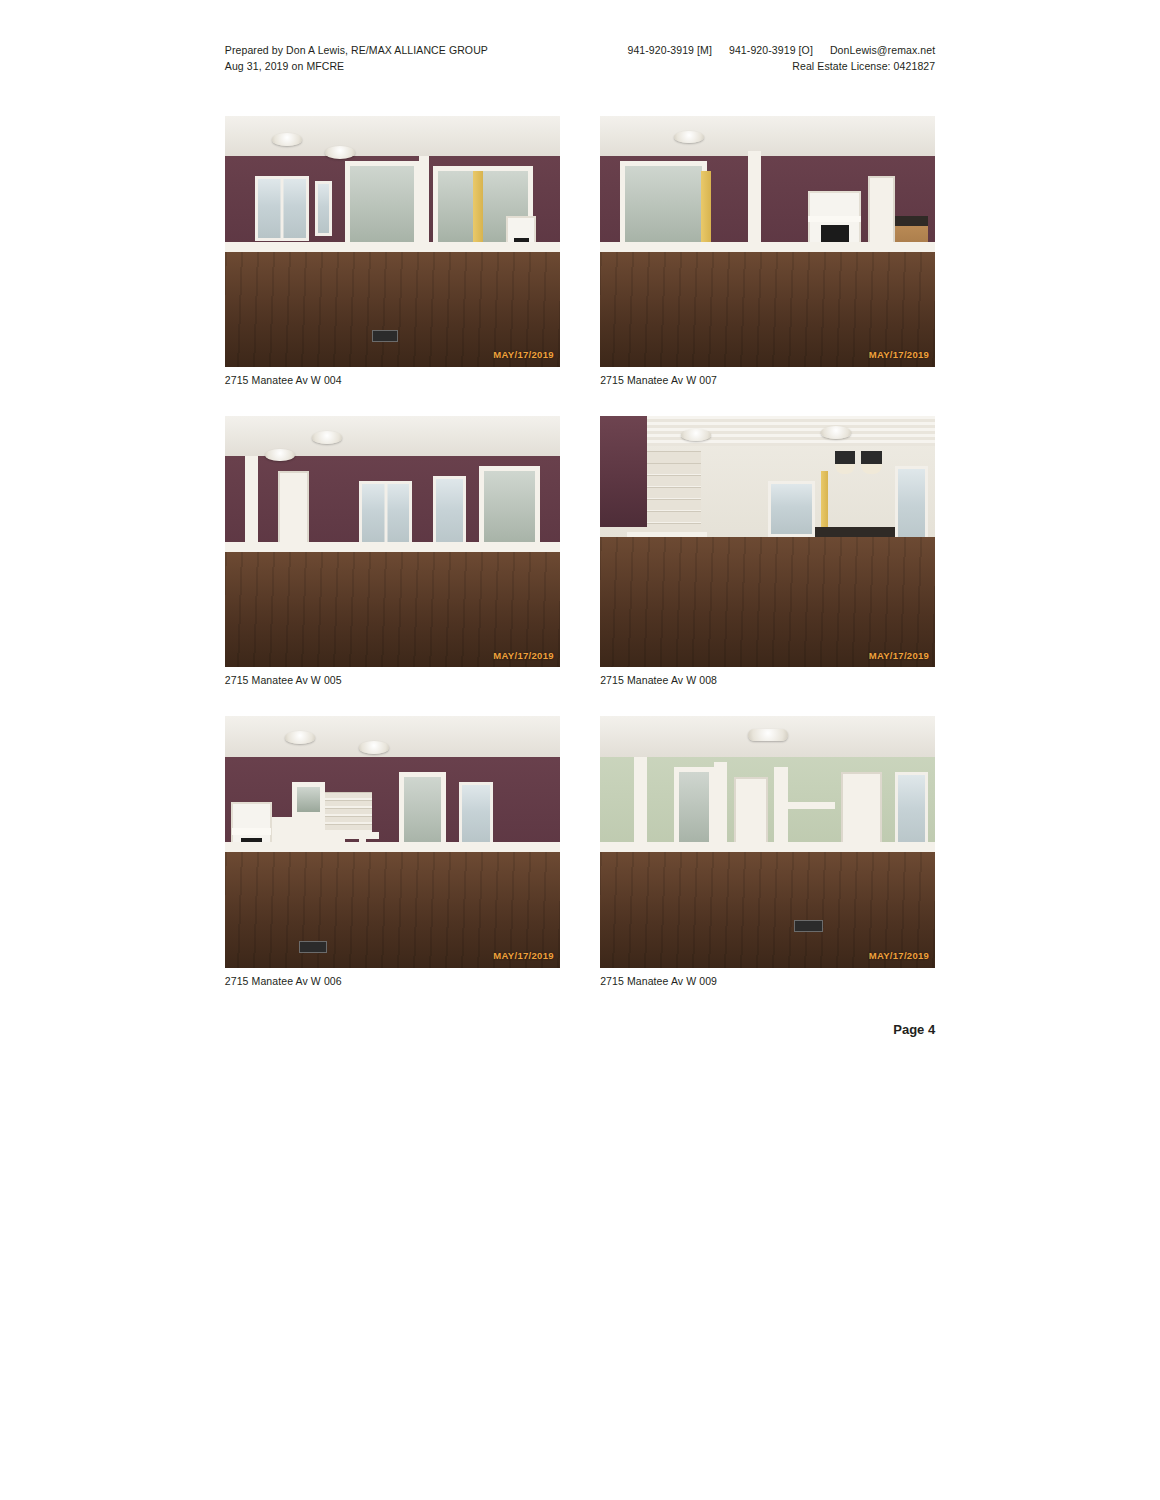Prepared by Don A Lewis, RE/MAX ALLIANCE GROUP
Aug 31, 2019 on MFCRE
941-920-3919 [M] 941-920-3919 [O] DonLewis@remax.net
Real Estate License: 0421827
MAY/17/2019
2715 Manatee Av W 004
MAY/17/2019
2715 Manatee Av W 007
MAY/17/2019
2715 Manatee Av W 005
MAY/17/2019
2715 Manatee Av W 008
MAY/17/2019
2715 Manatee Av W 006
MAY/17/2019
2715 Manatee Av W 009
Page 4